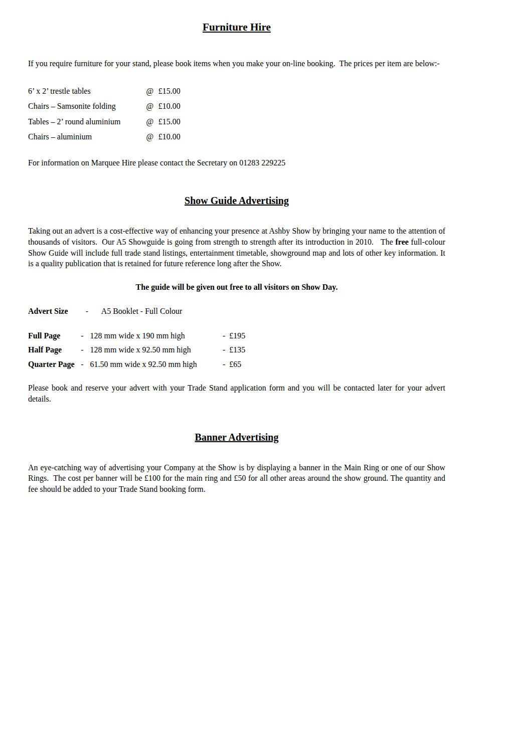Furniture Hire
If you require furniture for your stand, please book items when you make your on-line booking. The prices per item are below:-
| 6’ x 2’ trestle tables | @ | £15.00 |
| Chairs – Samsonite folding | @ | £10.00 |
| Tables – 2’ round aluminium | @ | £15.00 |
| Chairs – aluminium | @ | £10.00 |
For information on Marquee Hire please contact the Secretary on 01283 229225
Show Guide Advertising
Taking out an advert is a cost-effective way of enhancing your presence at Ashby Show by bringing your name to the attention of thousands of visitors. Our A5 Showguide is going from strength to strength after its introduction in 2010. The free full-colour Show Guide will include full trade stand listings, entertainment timetable, showground map and lots of other key information. It is a quality publication that is retained for future reference long after the Show.
The guide will be given out free to all visitors on Show Day.
Advert Size-A5 Booklet - Full Colour
| Full Page | - | 128 mm wide x 190 mm high | - | £195 |
| Half Page | - | 128 mm wide x 92.50 mm high | - | £135 |
| Quarter Page | - | 61.50 mm wide x 92.50 mm high | - | £65 |
Please book and reserve your advert with your Trade Stand application form and you will be contacted later for your advert details.
Banner Advertising
An eye-catching way of advertising your Company at the Show is by displaying a banner in the Main Ring or one of our Show Rings. The cost per banner will be £100 for the main ring and £50 for all other areas around the show ground. The quantity and fee should be added to your Trade Stand booking form.